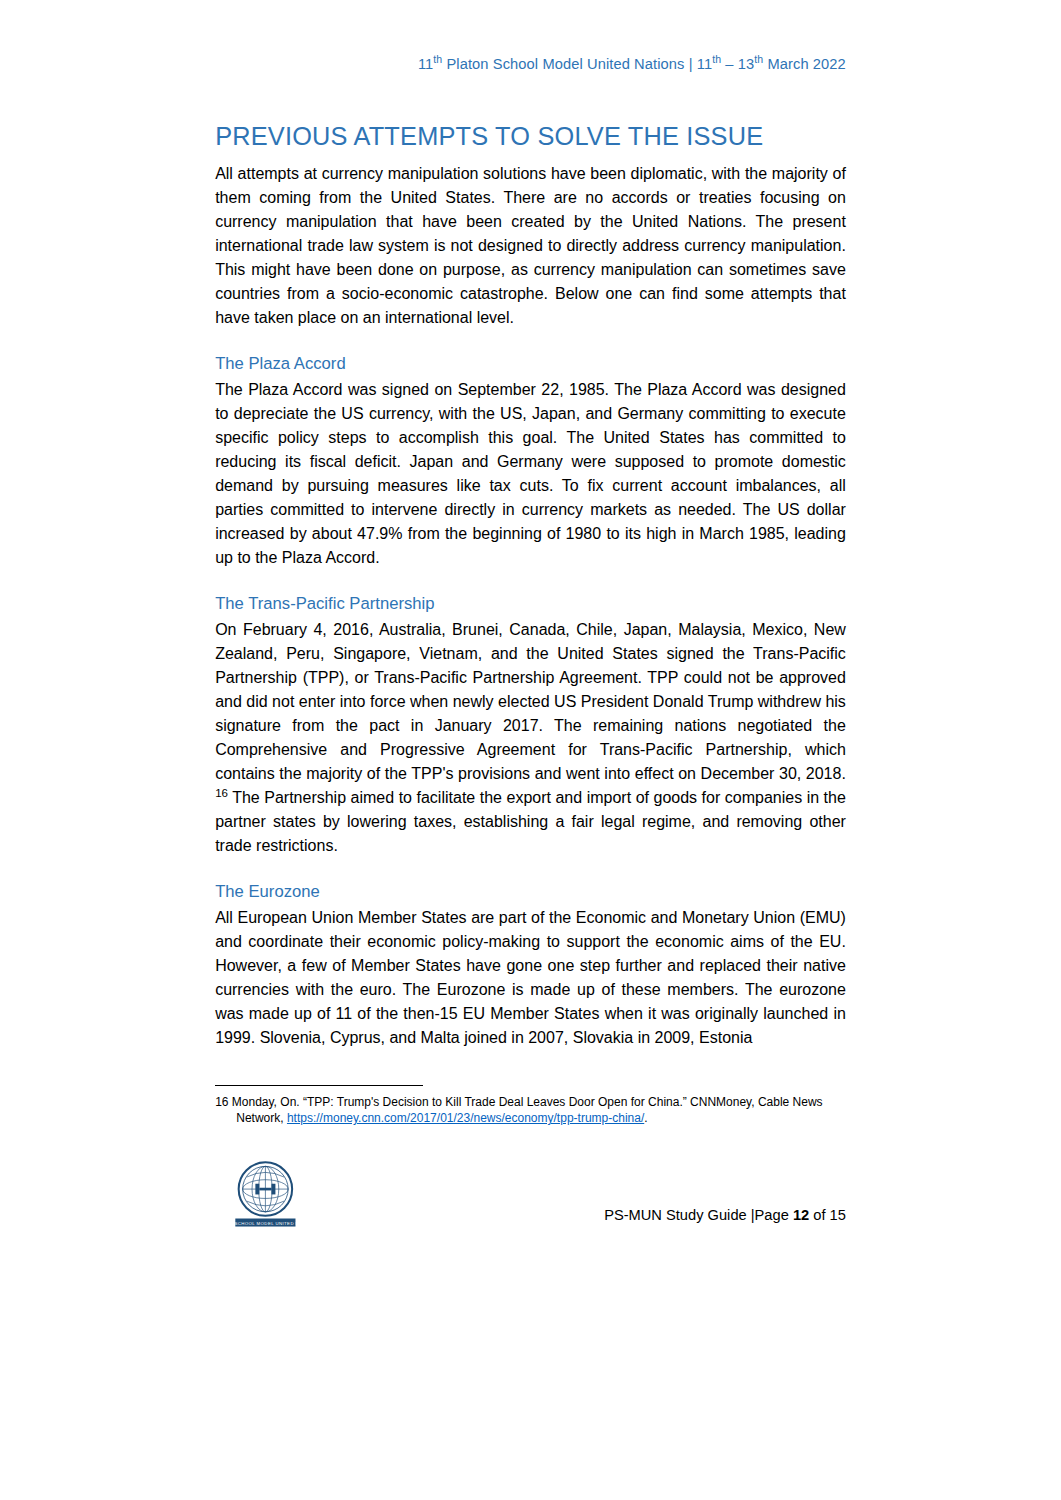11th Platon School Model United Nations | 11th – 13th March 2022
PREVIOUS ATTEMPTS TO SOLVE THE ISSUE
All attempts at currency manipulation solutions have been diplomatic, with the majority of them coming from the United States. There are no accords or treaties focusing on currency manipulation that have been created by the United Nations. The present international trade law system is not designed to directly address currency manipulation. This might have been done on purpose, as currency manipulation can sometimes save countries from a socio-economic catastrophe. Below one can find some attempts that have taken place on an international level.
The Plaza Accord
The Plaza Accord was signed on September 22, 1985. The Plaza Accord was designed to depreciate the US currency, with the US, Japan, and Germany committing to execute specific policy steps to accomplish this goal. The United States has committed to reducing its fiscal deficit. Japan and Germany were supposed to promote domestic demand by pursuing measures like tax cuts. To fix current account imbalances, all parties committed to intervene directly in currency markets as needed. The US dollar increased by about 47.9% from the beginning of 1980 to its high in March 1985, leading up to the Plaza Accord.
The Trans-Pacific Partnership
On February 4, 2016, Australia, Brunei, Canada, Chile, Japan, Malaysia, Mexico, New Zealand, Peru, Singapore, Vietnam, and the United States signed the Trans-Pacific Partnership (TPP), or Trans-Pacific Partnership Agreement. TPP could not be approved and did not enter into force when newly elected US President Donald Trump withdrew his signature from the pact in January 2017. The remaining nations negotiated the Comprehensive and Progressive Agreement for Trans-Pacific Partnership, which contains the majority of the TPP's provisions and went into effect on December 30, 2018. 16 The Partnership aimed to facilitate the export and import of goods for companies in the partner states by lowering taxes, establishing a fair legal regime, and removing other trade restrictions.
The Eurozone
All European Union Member States are part of the Economic and Monetary Union (EMU) and coordinate their economic policy-making to support the economic aims of the EU. However, a few of Member States have gone one step further and replaced their native currencies with the euro. The Eurozone is made up of these members. The eurozone was made up of 11 of the then-15 EU Member States when it was originally launched in 1999. Slovenia, Cyprus, and Malta joined in 2007, Slovakia in 2009, Estonia
16 Monday, On. “TPP: Trump's Decision to Kill Trade Deal Leaves Door Open for China.” CNNMoney, Cable News Network, https://money.cnn.com/2017/01/23/news/economy/tpp-trump-china/.
PLATON SCHOOL MODEL UNITED NATIONS
PS-MUN Study Guide |Page 12 of 15